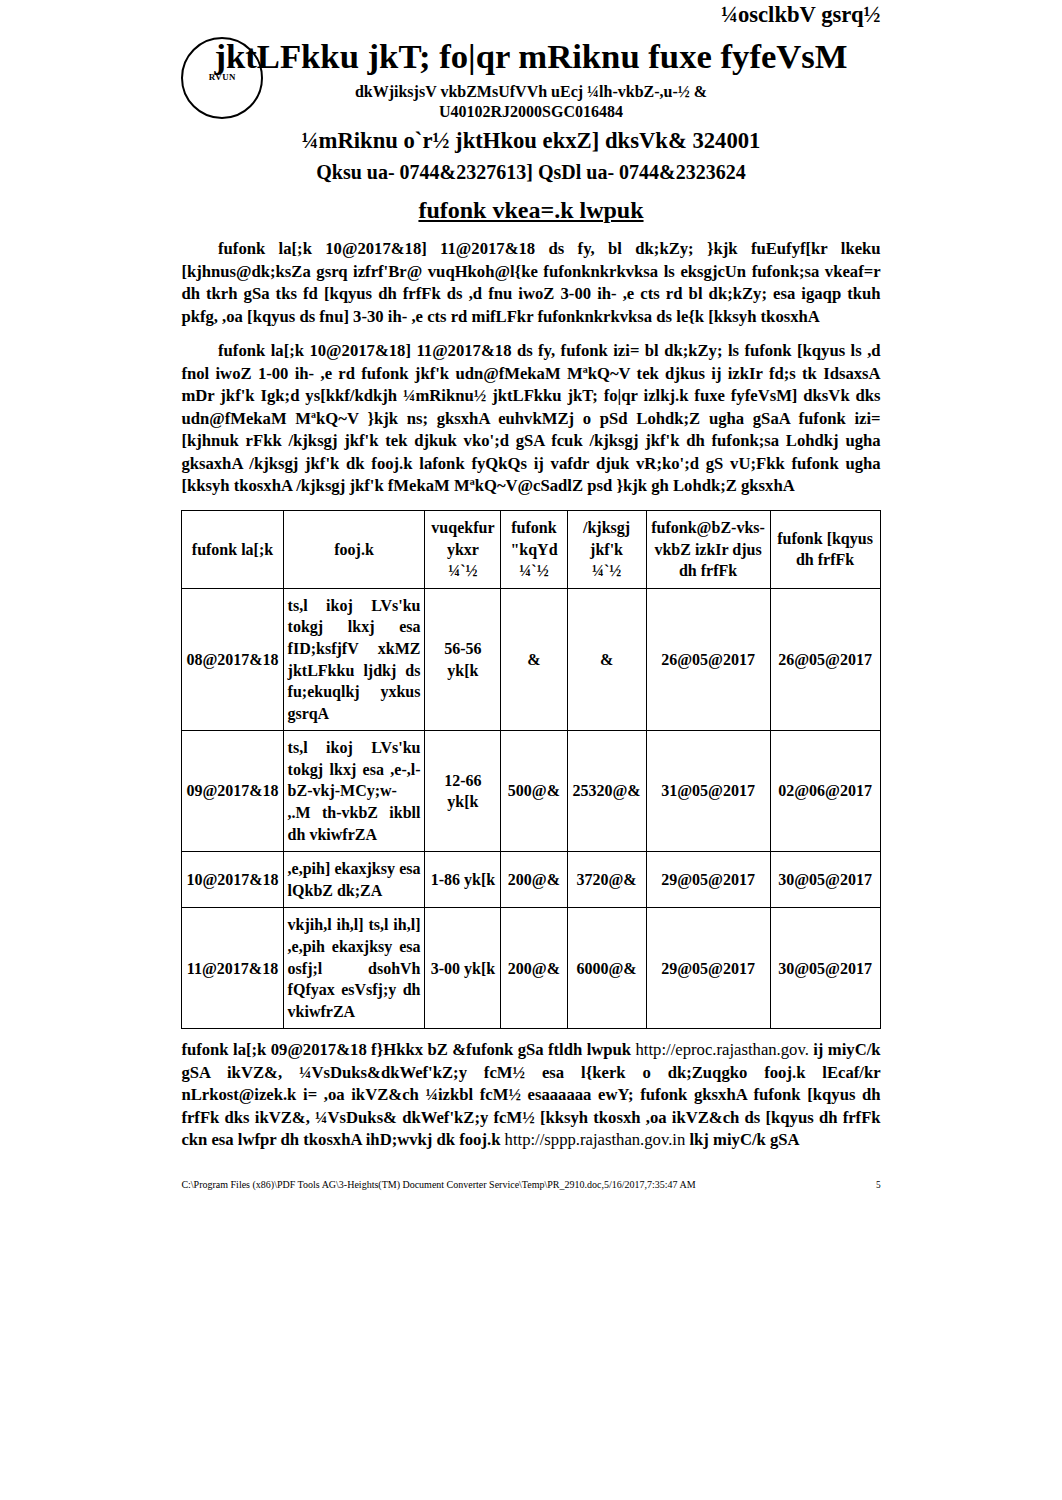¼osclkbV gsrq½
RVUN
jktLFkku jkT; fo|qr mRiknu fuxe fyfeVsM
dkWjiksjsV vkbZMsUfVVh uEcj ¼lh-vkbZ-,u-½ &
U40102RJ2000SGC016484
¼mRiknu o`r½ jktHkou ekxZ] dksVk& 324001
Qksu ua- 0744&2327613] QsDl ua- 0744&2323624
fufonk vkea=.k lwpuk
fufonk la[;k 10@2017&18] 11@2017&18 ds fy, bl dk;kZy; }kjk fuEufyf[kr lkeku [kjhnus@dk;ksZa gsrq izfrf'Br@ vuqHkoh@l{ke fufonknkrkvksa ls eksgjcUn fufonk;sa vkeaf=r dh tkrh gSa tks fd [kqyus dh frfFk ds ,d fnu iwoZ 3-00 ih- ,e cts rd bl dk;kZy; esa igaqp tkuh pkfg, ,oa [kqyus ds fnu] 3-30 ih- ,e cts rd mifLFkr fufonknkrkvksa ds le{k [kksyh tkosxhA
fufonk la[;k 10@2017&18] 11@2017&18 ds fy, fufonk izi= bl dk;kZy; ls fufonk [kqyus ls ,d fnol iwoZ 1-00 ih- ,e rd fufonk jkf'k udn@fMekaM MªkQ~V tek djkus ij izkIr fd;s tk IdsaxsA mDr jkf'k Igk;d ys[kkf/kdkjh ¼mRiknu½ jktLFkku jkT; fo|qr izlkj.k fuxe fyfeVsM] dksVk dks udn@fMekaM MªkQ~V }kjk ns; gksxhA euhvkMZj o pSd Lohdk;Z ugha gSaA fufonk izi= [kjhnuk rFkk /kjksgj jkf'k tek djkuk vko';d gSA fcuk /kjksgj jkf'k dh fufonk;sa Lohdkj ugha gksaxhA /kjksgj jkf'k dk fooj.k lafonk fyQkQs ij vafdr djuk vR;ko';d gS vU;Fkk fufonk ugha [kksyh tkosxhA /kjksgj jkf'k fMekaM MªkQ~V@cSadlZ psd }kjk gh Lohdk;Z gksxhA
| fufonk la[;k | fooj.k | vuqekfur ykxr ¼`½ | fufonk "kqYd ¼`½ | /kjksgj jkf'k ¼`½ | fufonk@bZ-vks-vkbZ izkIr djus dh frfFk | fufonk [kqyus dh frfFk |
| --- | --- | --- | --- | --- | --- | --- |
| 08@2017&18 | ts,l ikoj LVs'ku tokgj lkxj esa fID;ksfjfV xkMZ jktLFkku ljdkj ds fu;ekuqlkj yxkus gsrqA | 56-56 yk[k | & | & | 26@05@2017 | 26@05@2017 |
| 09@2017&18 | ts,l ikoj LVs'ku tokgj lkxj esa ,e-,l-bZ-vkj-MCy;w- ,.M th-vkbZ ikbll dh vkiwfrZA | 12-66 yk[k | 500@& | 25320@& | 31@05@2017 | 02@06@2017 |
| 10@2017&18 | ,e,pih] ekaxjksy esa lQkbZ dk;ZA | 1-86 yk[k | 200@& | 3720@& | 29@05@2017 | 30@05@2017 |
| 11@2017&18 | vkjih,l ih,l] ts,l ih,l] ,e,pih ekaxjksy esa osfj;l dsohVh fQfyax esVsfj;y dh vkiwfrZA | 3-00 yk[k | 200@& | 6000@& | 29@05@2017 | 30@05@2017 |
fufonk la[;k 09@2017&18 f}Hkkx bZ &fufonk gSa ftldh lwpuk http://eproc.rajasthan.gov. ij miyC/k gSA ikVZ&, ¼VsDuks&dkWef'kZ;y fcM½ esa l{kerk o dk;Zuqgko fooj.k lEcaf/kr nLrkost@izek.k i= ,oa ikVZ&ch ¼izkbl fcM½ esaaaaaa ewY; fufonk gksxhA fufonk [kqyus dh frfFk dks ikVZ&, ¼VsDuks& dkWef'kZ;y fcM½ [kksyh tkosxh ,oa ikVZ&ch ds [kqyus dh frfFk ckn esa lwfpr dh tkosxhA ihD;wvkj dk fooj.k http://sppp.rajasthan.gov.in lkj miyC/k gSA
C:\Program Files (x86)\PDF Tools AG\3-Heights(TM) Document Converter Service\Temp\PR_2910.doc,5/16/2017,7:35:47 AM
5